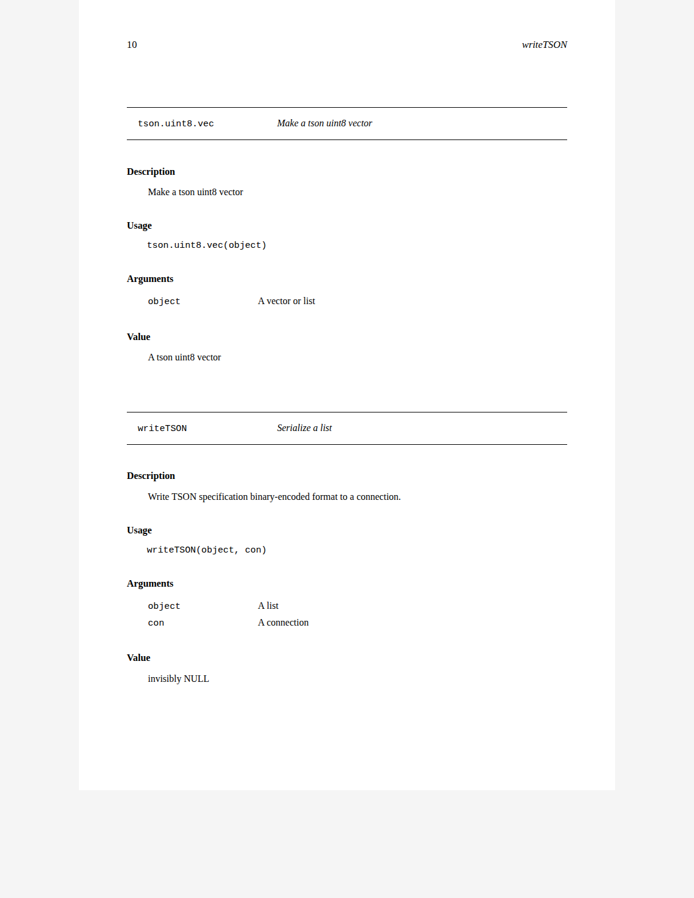10 writeTSON
| tson.uint8.vec | Make a tson uint8 vector |
Description
Make a tson uint8 vector
Usage
tson.uint8.vec(object)
Arguments
| object | A vector or list |
Value
A tson uint8 vector
| writeTSON | Serialize a list |
Description
Write TSON specification binary-encoded format to a connection.
Usage
writeTSON(object, con)
Arguments
| object | A list |
| con | A connection |
Value
invisibly NULL